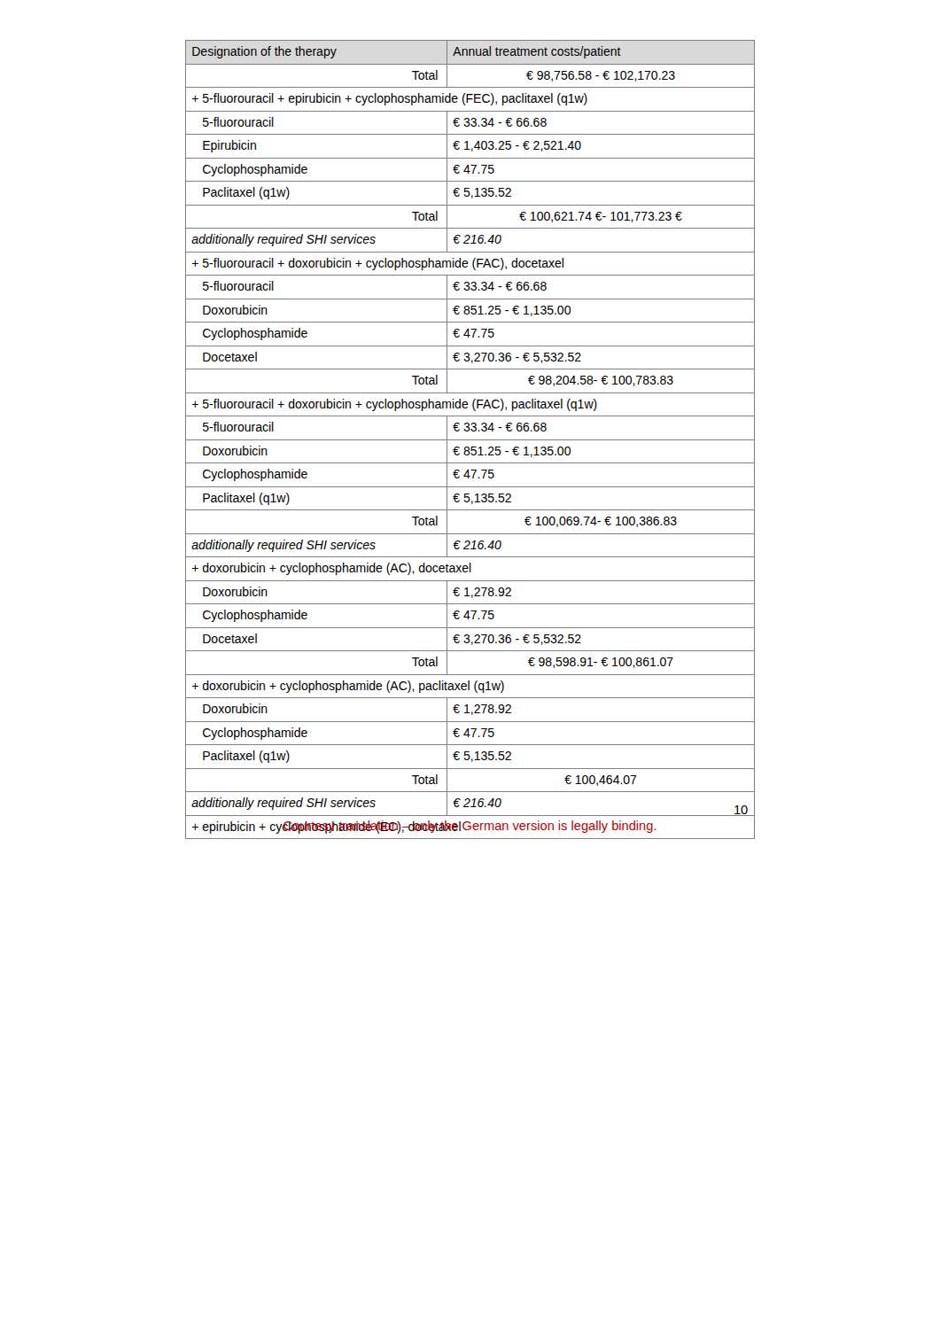| Designation of the therapy | Annual treatment costs/patient |
| --- | --- |
| Total | € 98,756.58 - € 102,170.23 |
| + 5-fluorouracil + epirubicin + cyclophosphamide (FEC), paclitaxel (q1w) |
| 5-fluorouracil | € 33.34 - € 66.68 |
| Epirubicin | € 1,403.25 - € 2,521.40 |
| Cyclophosphamide | € 47.75 |
| Paclitaxel (q1w) | € 5,135.52 |
| Total | € 100,621.74 €- 101,773.23 € |
| additionally required SHI services | € 216.40 |
| + 5-fluorouracil + doxorubicin + cyclophosphamide (FAC), docetaxel |
| 5-fluorouracil | € 33.34 - € 66.68 |
| Doxorubicin | € 851.25 - € 1,135.00 |
| Cyclophosphamide | € 47.75 |
| Docetaxel | € 3,270.36 - € 5,532.52 |
| Total | € 98,204.58- € 100,783.83 |
| + 5-fluorouracil + doxorubicin + cyclophosphamide (FAC), paclitaxel (q1w) |
| 5-fluorouracil | € 33.34 - € 66.68 |
| Doxorubicin | € 851.25 - € 1,135.00 |
| Cyclophosphamide | € 47.75 |
| Paclitaxel (q1w) | € 5,135.52 |
| Total | € 100,069.74- € 100,386.83 |
| additionally required SHI services | € 216.40 |
| + doxorubicin + cyclophosphamide (AC), docetaxel |
| Doxorubicin | € 1,278.92 |
| Cyclophosphamide | € 47.75 |
| Docetaxel | € 3,270.36 - € 5,532.52 |
| Total | € 98,598.91- € 100,861.07 |
| + doxorubicin + cyclophosphamide (AC), paclitaxel (q1w) |
| Doxorubicin | € 1,278.92 |
| Cyclophosphamide | € 47.75 |
| Paclitaxel (q1w) | € 5,135.52 |
| Total | € 100,464.07 |
| additionally required SHI services | € 216.40 |
| + epirubicin + cyclophosphamide (EC), docetaxel |
10
Courtesy translation – only the German version is legally binding.